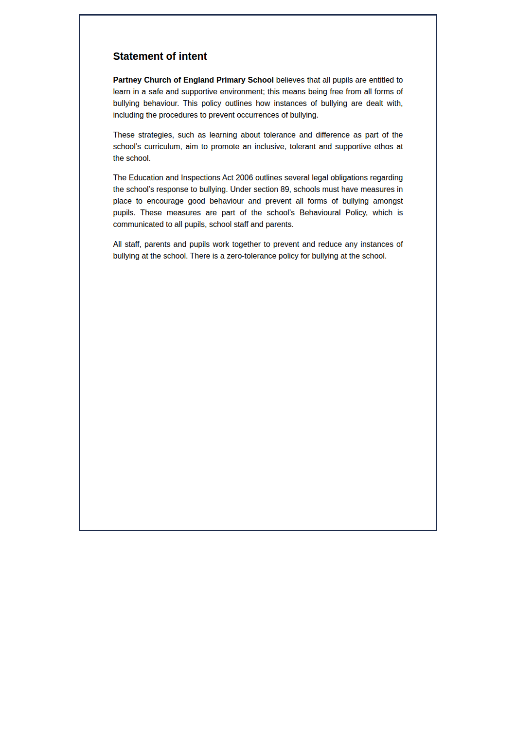Statement of intent
Partney Church of England Primary School believes that all pupils are entitled to learn in a safe and supportive environment; this means being free from all forms of bullying behaviour. This policy outlines how instances of bullying are dealt with, including the procedures to prevent occurrences of bullying.
These strategies, such as learning about tolerance and difference as part of the school’s curriculum, aim to promote an inclusive, tolerant and supportive ethos at the school.
The Education and Inspections Act 2006 outlines several legal obligations regarding the school’s response to bullying. Under section 89, schools must have measures in place to encourage good behaviour and prevent all forms of bullying amongst pupils. These measures are part of the school’s Behavioural Policy, which is communicated to all pupils, school staff and parents.
All staff, parents and pupils work together to prevent and reduce any instances of bullying at the school. There is a zero-tolerance policy for bullying at the school.